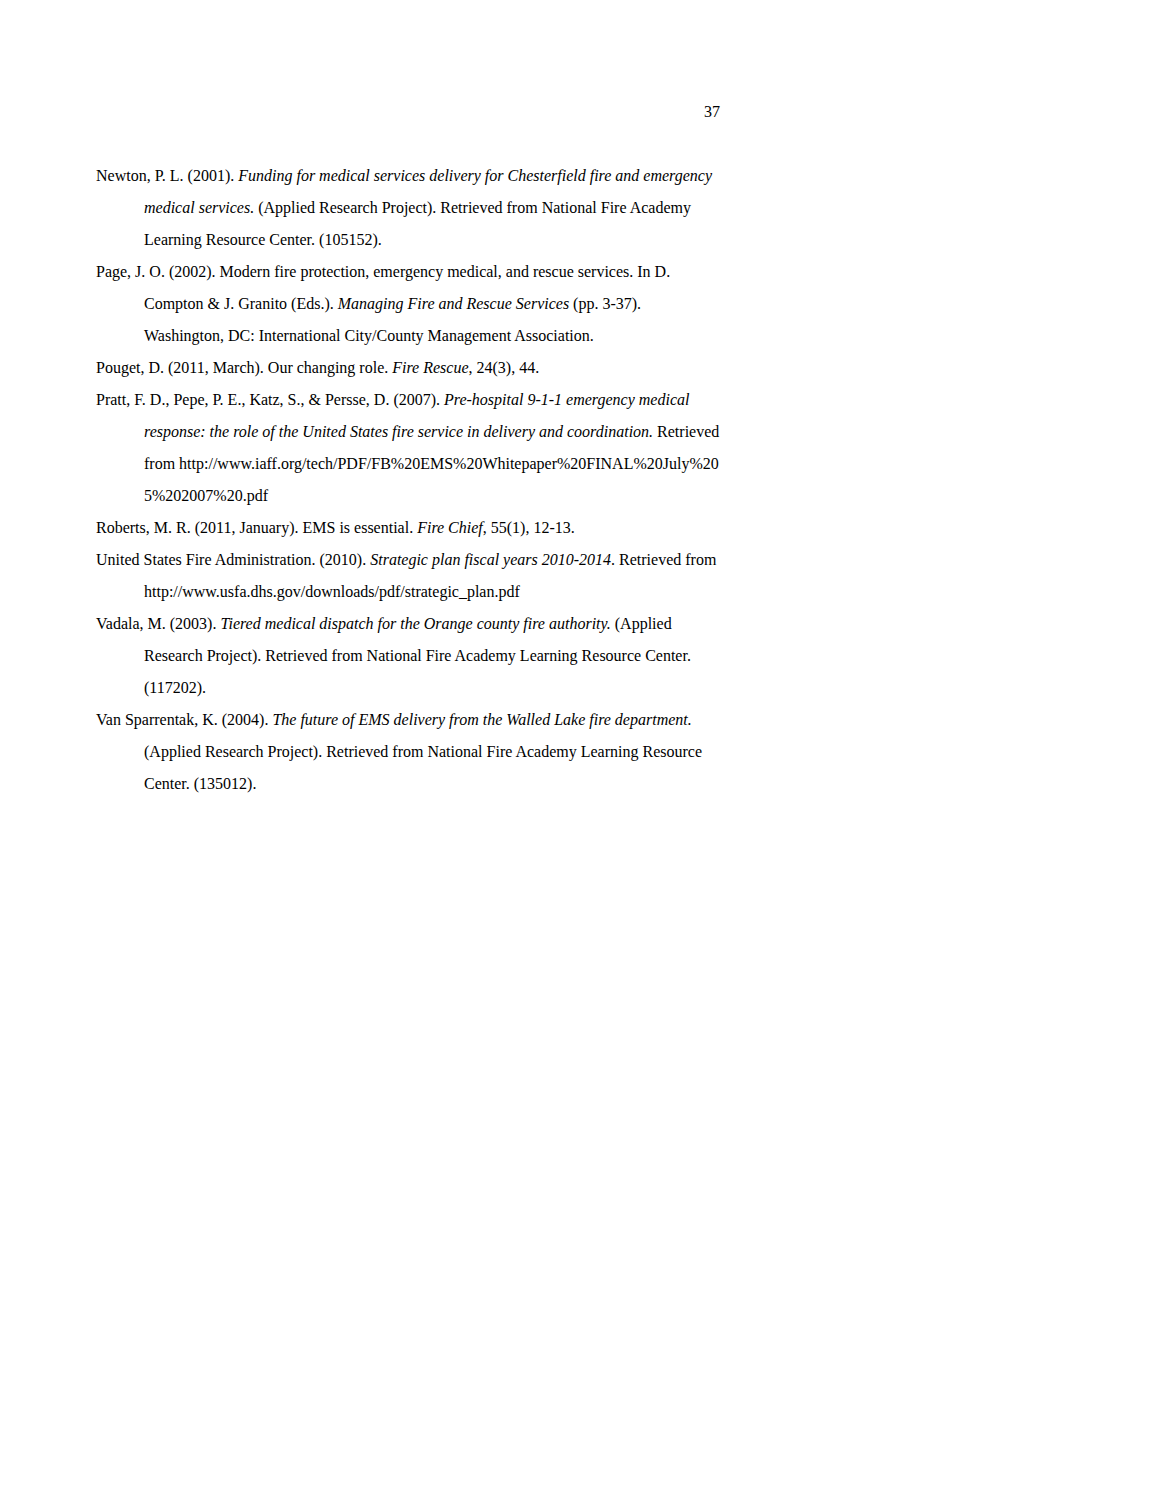37
Newton, P. L. (2001). Funding for medical services delivery for Chesterfield fire and emergency medical services. (Applied Research Project). Retrieved from National Fire Academy Learning Resource Center. (105152).
Page, J. O. (2002). Modern fire protection, emergency medical, and rescue services. In D. Compton & J. Granito (Eds.). Managing Fire and Rescue Services (pp. 3-37). Washington, DC: International City/County Management Association.
Pouget, D. (2011, March). Our changing role. Fire Rescue, 24(3), 44.
Pratt, F. D., Pepe, P. E., Katz, S., & Persse, D. (2007). Pre-hospital 9-1-1 emergency medical response: the role of the United States fire service in delivery and coordination. Retrieved from http://www.iaff.org/tech/PDF/FB%20EMS%20Whitepaper%20FINAL%20July%205%202007%20.pdf
Roberts, M. R. (2011, January). EMS is essential. Fire Chief, 55(1), 12-13.
United States Fire Administration. (2010). Strategic plan fiscal years 2010-2014. Retrieved from http://www.usfa.dhs.gov/downloads/pdf/strategic_plan.pdf
Vadala, M. (2003). Tiered medical dispatch for the Orange county fire authority. (Applied Research Project). Retrieved from National Fire Academy Learning Resource Center. (117202).
Van Sparrentak, K. (2004). The future of EMS delivery from the Walled Lake fire department. (Applied Research Project). Retrieved from National Fire Academy Learning Resource Center. (135012).